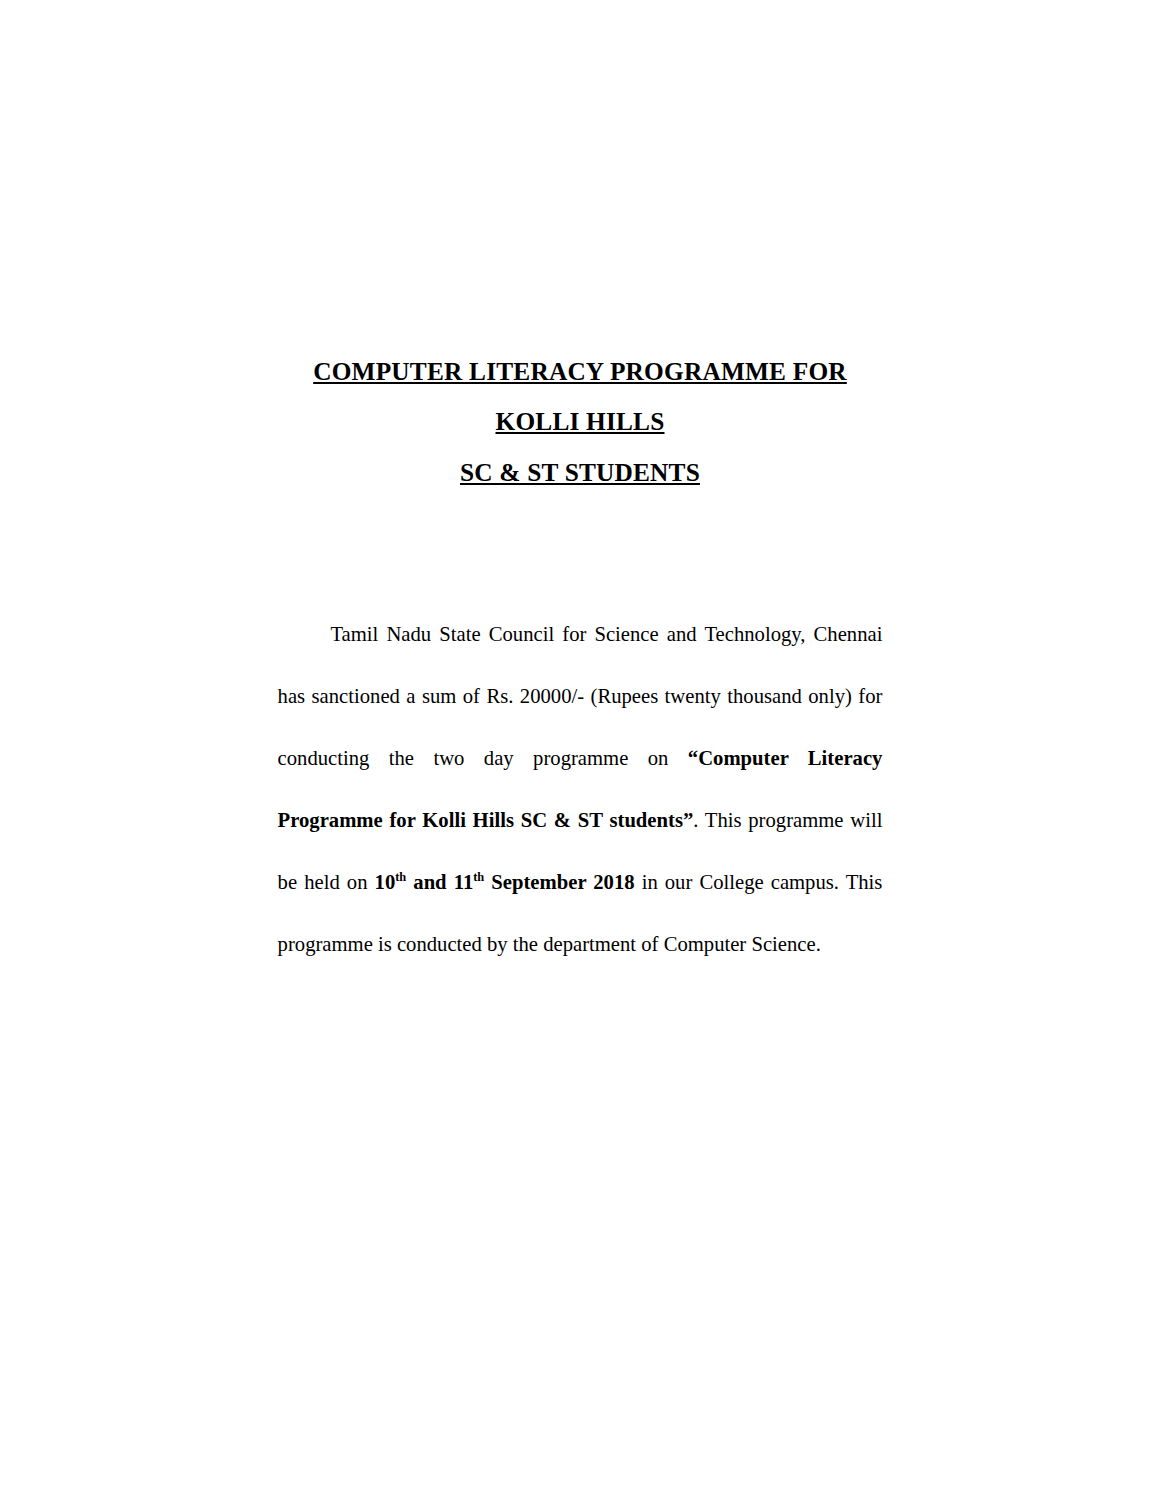COMPUTER LITERACY PROGRAMME FOR KOLLI HILLS
SC & ST STUDENTS
Tamil Nadu State Council for Science and Technology, Chennai has sanctioned a sum of Rs. 20000/- (Rupees twenty thousand only) for conducting the two day programme on “Computer Literacy Programme for Kolli Hills SC & ST students”. This programme will be held on 10th and 11th September 2018 in our College campus. This programme is conducted by the department of Computer Science.